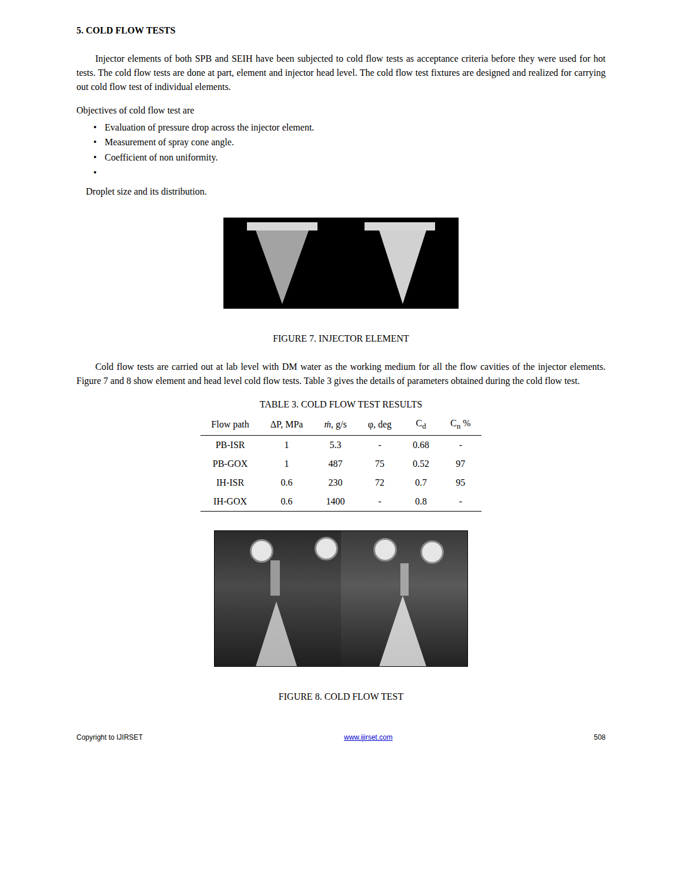5. COLD FLOW TESTS
Injector elements of both SPB and SEIH have been subjected to cold flow tests as acceptance criteria before they were used for hot tests. The cold flow tests are done at part, element and injector head level. The cold flow test fixtures are designed and realized for carrying out cold flow test of individual elements.
Objectives of cold flow test are
Evaluation of pressure drop across the injector element.
Measurement of spray cone angle.
Coefficient of non uniformity.
Droplet size and its distribution.
FIGURE 7. INJECTOR ELEMENT
Cold flow tests are carried out at lab level with DM water as the working medium for all the flow cavities of the injector elements. Figure 7 and 8 show element and head level cold flow tests. Table 3 gives the details of parameters obtained during the cold flow test.
TABLE 3. COLD FLOW TEST RESULTS
| Flow path | ΔP, MPa | ṁ , g/s | φ, deg | C d | C n % |
| --- | --- | --- | --- | --- | --- |
| PB-ISR | 1 | 5.3 | - | 0.68 | - |
| PB-GOX | 1 | 487 | 75 | 0.52 | 97 |
| IH-ISR | 0.6 | 230 | 72 | 0.7 | 95 |
| IH-GOX | 0.6 | 1400 | - | 0.8 | - |
FIGURE 8. COLD FLOW TEST
Copyright to IJIRSET www.ijirset.com 508